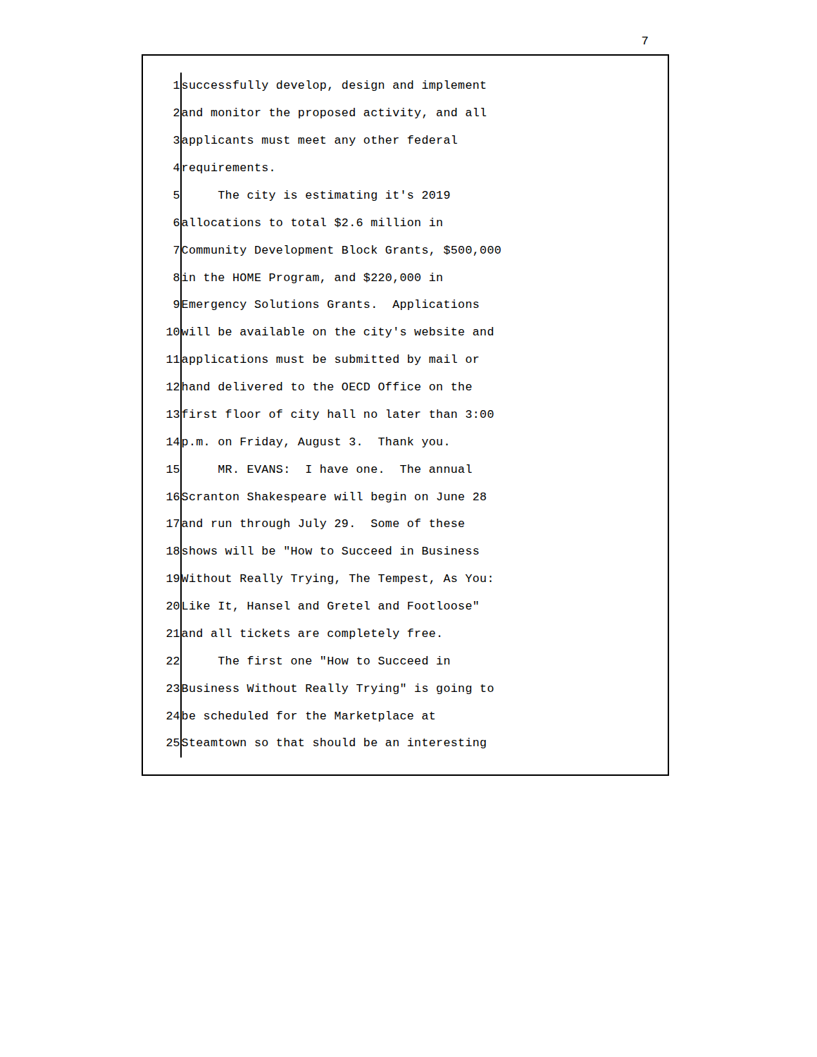7
| 1 | successfully develop, design and implement |
| 2 | and monitor the proposed activity, and all |
| 3 | applicants must meet any other federal |
| 4 | requirements. |
| 5 | The city is estimating it's 2019 |
| 6 | allocations to total $2.6 million in |
| 7 | Community Development Block Grants, $500,000 |
| 8 | in the HOME Program, and $220,000 in |
| 9 | Emergency Solutions Grants. Applications |
| 10 | will be available on the city's website and |
| 11 | applications must be submitted by mail or |
| 12 | hand delivered to the OECD Office on the |
| 13 | first floor of city hall no later than 3:00 |
| 14 | p.m. on Friday, August 3. Thank you. |
| 15 | MR. EVANS: I have one. The annual |
| 16 | Scranton Shakespeare will begin on June 28 |
| 17 | and run through July 29. Some of these |
| 18 | shows will be "How to Succeed in Business |
| 19 | Without Really Trying, The Tempest, As You: |
| 20 | Like It, Hansel and Gretel and Footloose" |
| 21 | and all tickets are completely free. |
| 22 | The first one "How to Succeed in |
| 23 | Business Without Really Trying" is going to |
| 24 | be scheduled for the Marketplace at |
| 25 | Steamtown so that should be an interesting |